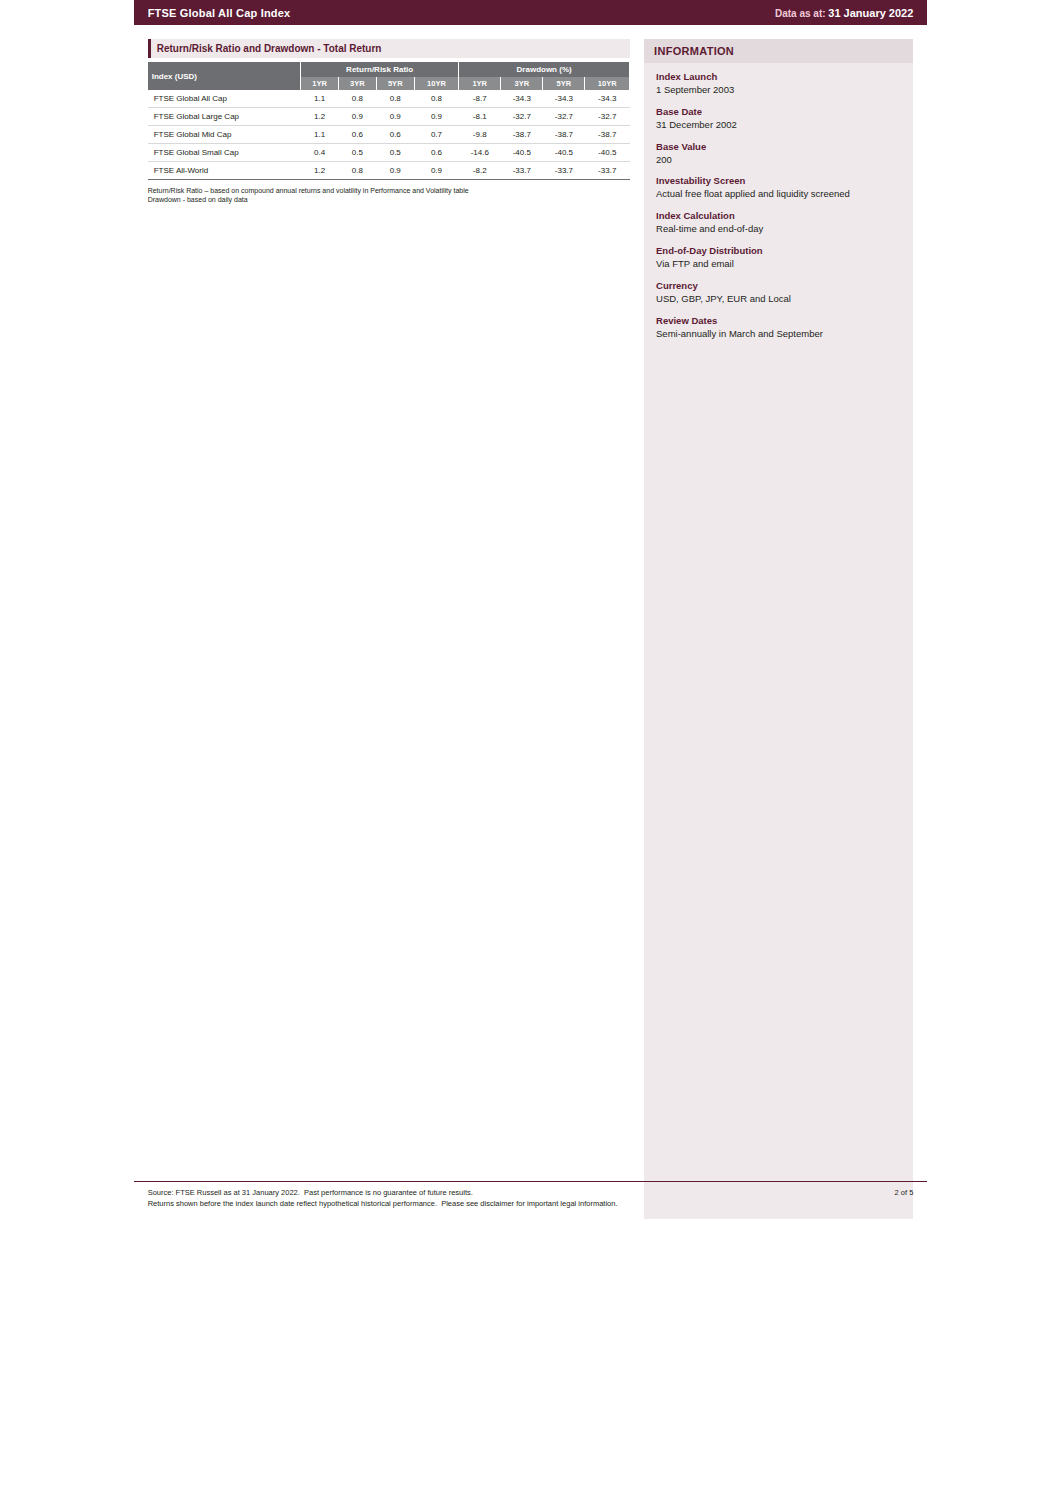FTSE Global All Cap Index
Data as at: 31 January 2022
Return/Risk Ratio and Drawdown - Total Return
| Index (USD) | Return/Risk Ratio | Drawdown (%) |
| --- | --- | --- |
| 1YR | 3YR | 5YR | 10YR | 1YR | 3YR | 5YR | 10YR |
| FTSE Global All Cap | 1.1 | 0.8 | 0.8 | 0.8 | -8.7 | -34.3 | -34.3 | -34.3 |
| FTSE Global Large Cap | 1.2 | 0.9 | 0.9 | 0.9 | -8.1 | -32.7 | -32.7 | -32.7 |
| FTSE Global Mid Cap | 1.1 | 0.6 | 0.6 | 0.7 | -9.8 | -38.7 | -38.7 | -38.7 |
| FTSE Global Small Cap | 0.4 | 0.5 | 0.5 | 0.6 | -14.6 | -40.5 | -40.5 | -40.5 |
| FTSE All-World | 1.2 | 0.8 | 0.9 | 0.9 | -8.2 | -33.7 | -33.7 | -33.7 |
Return/Risk Ratio – based on compound annual returns and volatility in Performance and Volatility table
Drawdown - based on daily data
INFORMATION
Index Launch
1 September 2003
Base Date
31 December 2002
Base Value
200
Investability Screen
Actual free float applied and liquidity screened
Index Calculation
Real-time and end-of-day
End-of-Day Distribution
Via FTP and email
Currency
USD, GBP, JPY, EUR and Local
Review Dates
Semi-annually in March and September
Source: FTSE Russell as at 31 January 2022. Past performance is no guarantee of future results.
Returns shown before the index launch date reflect hypothetical historical performance. Please see disclaimer for important legal information.
2 of 5